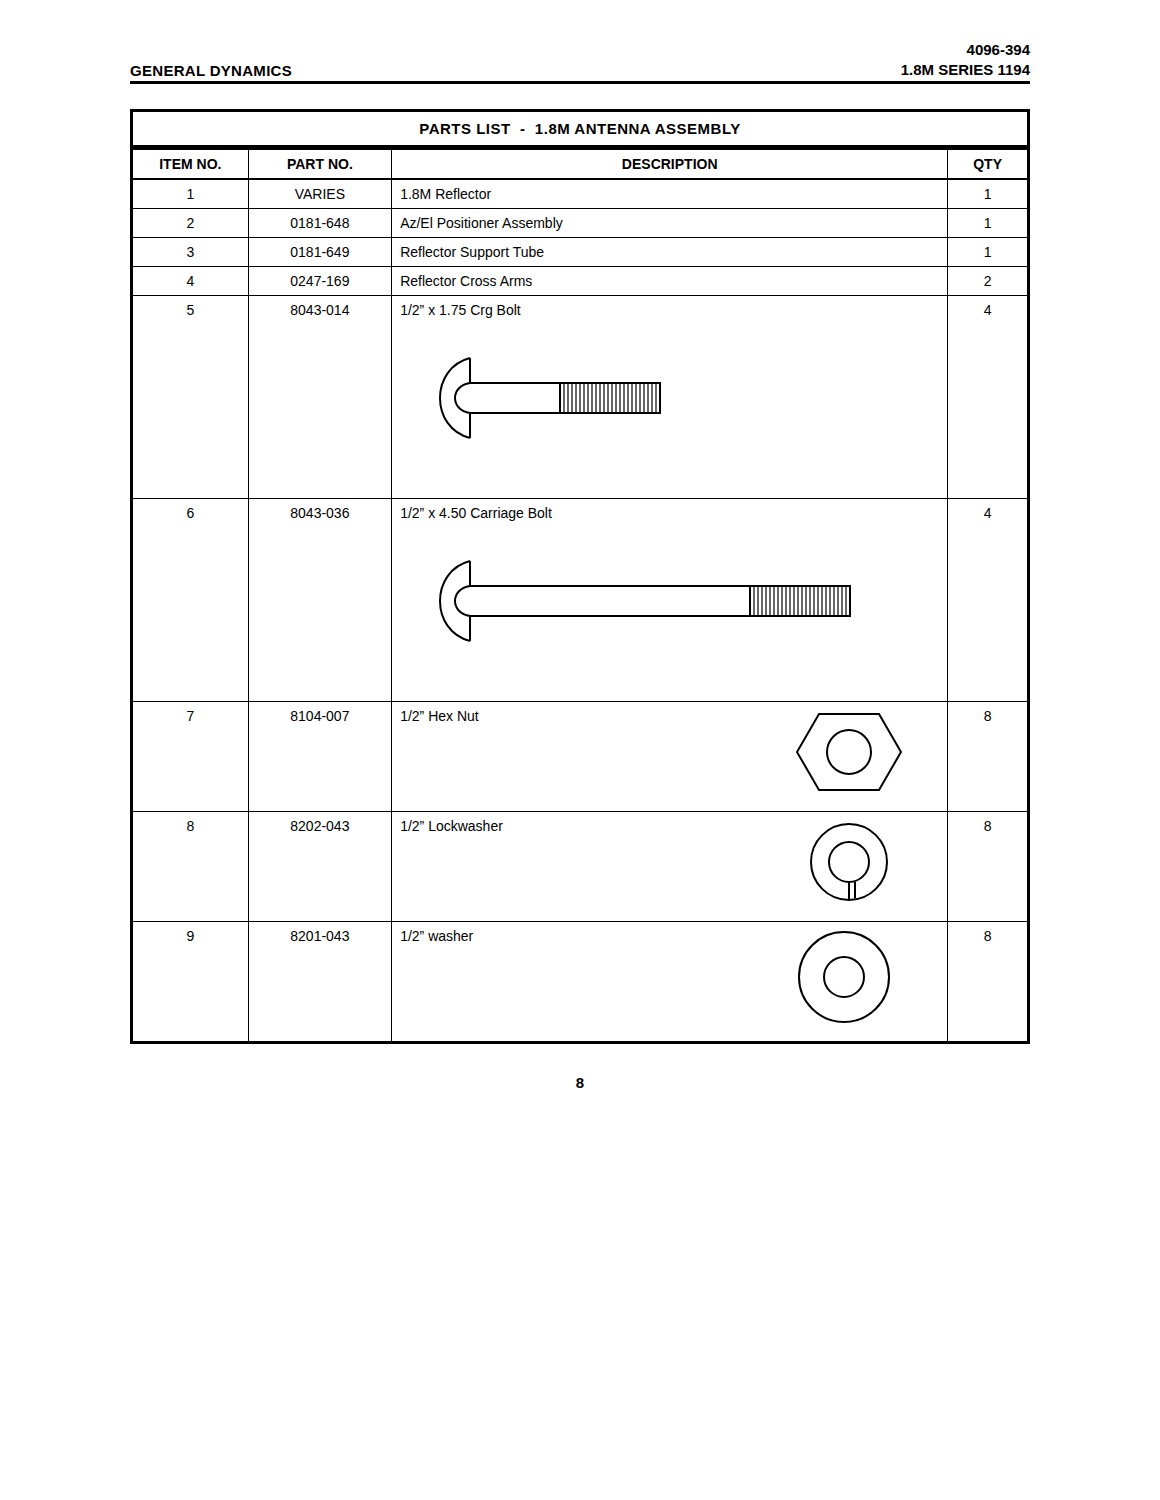GENERAL DYNAMICS
4096-394
1.8M SERIES 1194
PARTS LIST - 1.8M ANTENNA ASSEMBLY
| ITEM NO. | PART NO. | DESCRIPTION | QTY |
| --- | --- | --- | --- |
| 1 | VARIES | 1.8M Reflector | 1 |
| 2 | 0181-648 | Az/El Positioner Assembly | 1 |
| 3 | 0181-649 | Reflector Support Tube | 1 |
| 4 | 0247-169 | Reflector Cross Arms | 2 |
| 5 | 8043-014 | 1/2” x 1.75 Crg Bolt | 4 |
| 6 | 8043-036 | 1/2” x 4.50 Carriage Bolt | 4 |
| 7 | 8104-007 | 1/2” Hex Nut | 8 |
| 8 | 8202-043 | 1/2” Lockwasher | 8 |
| 9 | 8201-043 | 1/2” washer | 8 |
8